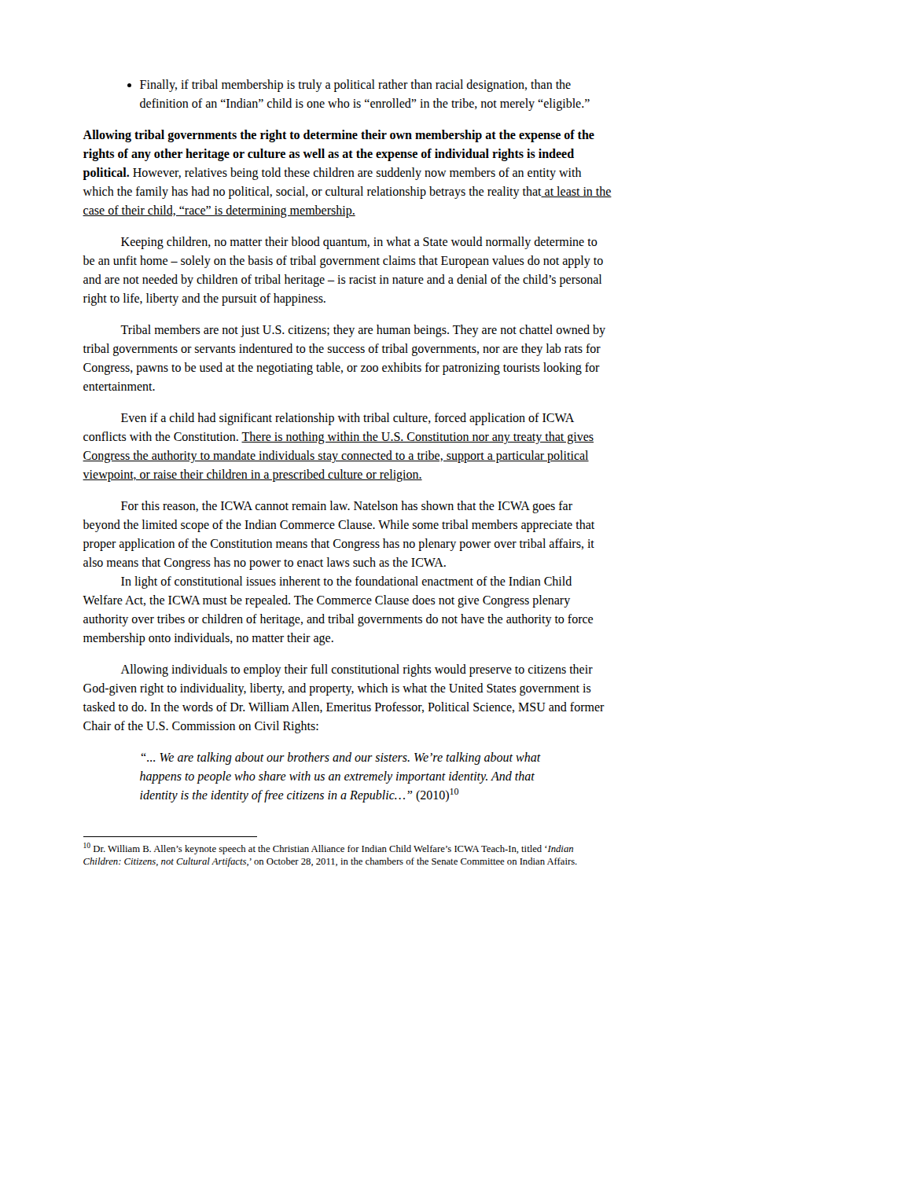Finally, if tribal membership is truly a political rather than racial designation, than the definition of an “Indian” child is one who is “enrolled” in the tribe, not merely “eligible.”
Allowing tribal governments the right to determine their own membership at the expense of the rights of any other heritage or culture as well as at the expense of individual rights is indeed political. However, relatives being told these children are suddenly now members of an entity with which the family has had no political, social, or cultural relationship betrays the reality that at least in the case of their child, “race” is determining membership.
Keeping children, no matter their blood quantum, in what a State would normally determine to be an unfit home – solely on the basis of tribal government claims that European values do not apply to and are not needed by children of tribal heritage – is racist in nature and a denial of the child’s personal right to life, liberty and the pursuit of happiness.
Tribal members are not just U.S. citizens; they are human beings. They are not chattel owned by tribal governments or servants indentured to the success of tribal governments, nor are they lab rats for Congress, pawns to be used at the negotiating table, or zoo exhibits for patronizing tourists looking for entertainment.
Even if a child had significant relationship with tribal culture, forced application of ICWA conflicts with the Constitution. There is nothing within the U.S. Constitution nor any treaty that gives Congress the authority to mandate individuals stay connected to a tribe, support a particular political viewpoint, or raise their children in a prescribed culture or religion.
For this reason, the ICWA cannot remain law. Natelson has shown that the ICWA goes far beyond the limited scope of the Indian Commerce Clause. While some tribal members appreciate that proper application of the Constitution means that Congress has no plenary power over tribal affairs, it also means that Congress has no power to enact laws such as the ICWA.
In light of constitutional issues inherent to the foundational enactment of the Indian Child Welfare Act, the ICWA must be repealed. The Commerce Clause does not give Congress plenary authority over tribes or children of heritage, and tribal governments do not have the authority to force membership onto individuals, no matter their age.
Allowing individuals to employ their full constitutional rights would preserve to citizens their God-given right to individuality, liberty, and property, which is what the United States government is tasked to do. In the words of Dr. William Allen, Emeritus Professor, Political Science, MSU and former Chair of the U.S. Commission on Civil Rights:
“... We are talking about our brothers and our sisters. We’re talking about what happens to people who share with us an extremely important identity. And that identity is the identity of free citizens in a Republic…” (2010)10
10 Dr. William B. Allen’s keynote speech at the Christian Alliance for Indian Child Welfare’s ICWA Teach-In, titled ‘Indian Children: Citizens, not Cultural Artifacts,’ on October 28, 2011, in the chambers of the Senate Committee on Indian Affairs.